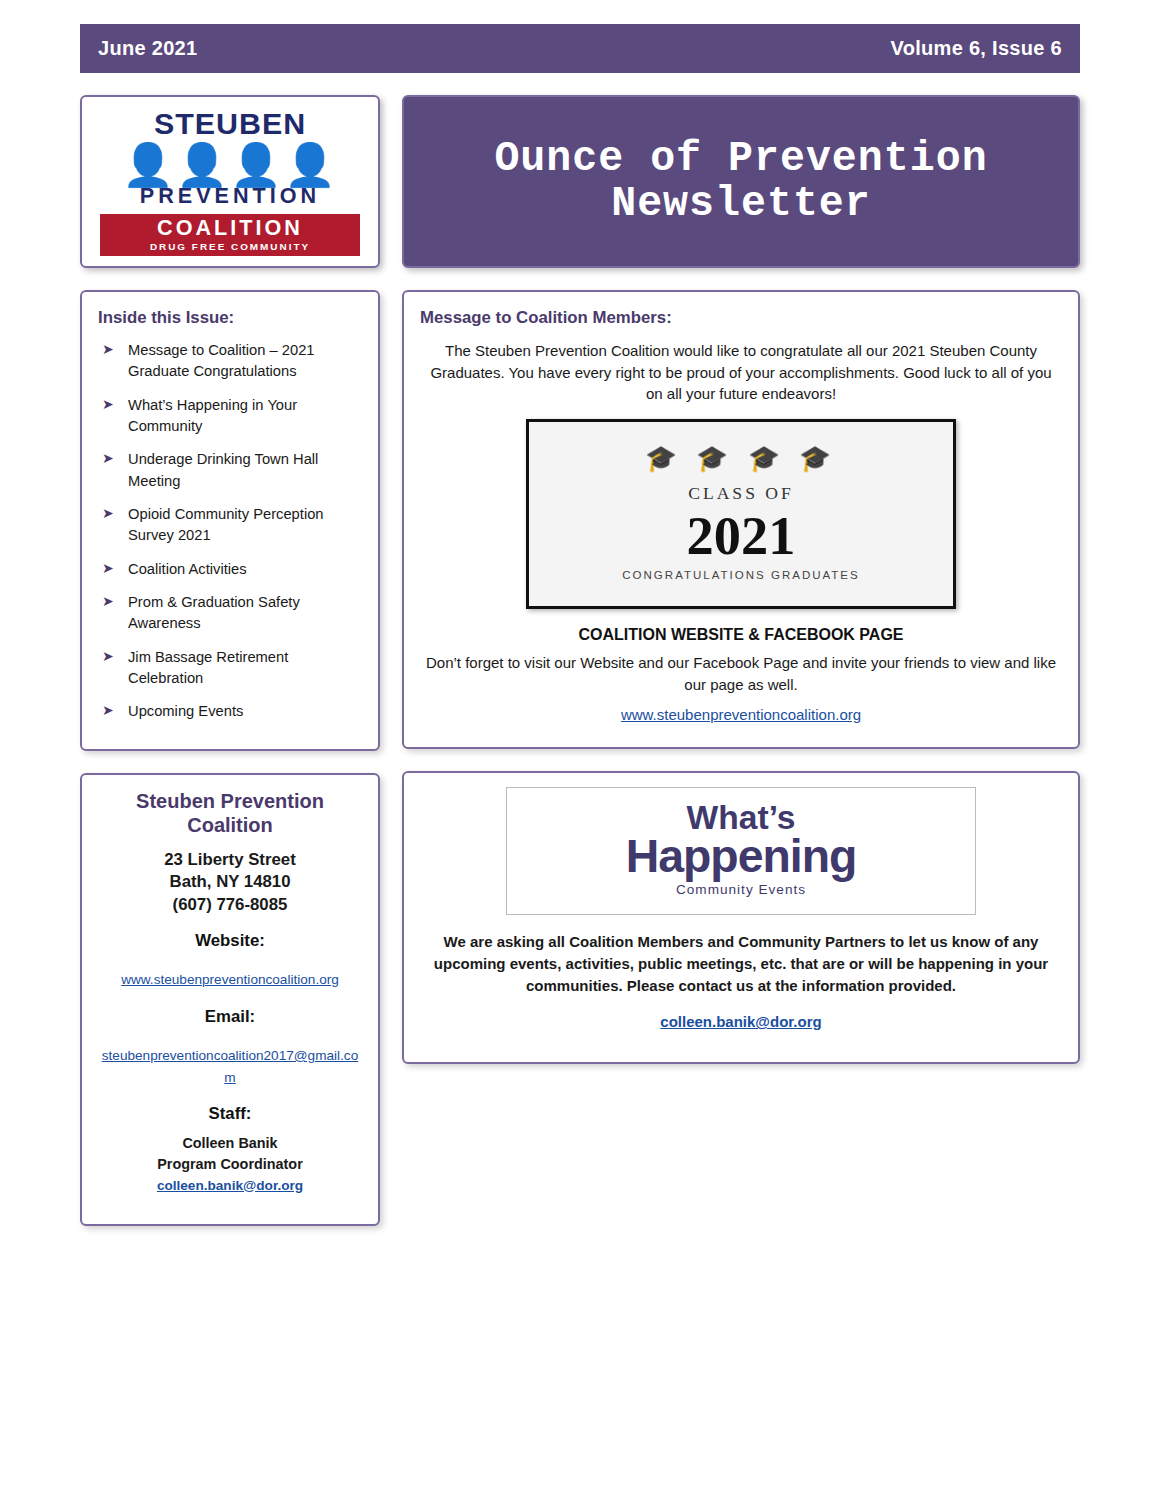June 2021
Volume 6, Issue 6
STEUBEN
👤👤👤👤
PREVENTION
COALITION
DRUG FREE COMMUNITY
Ounce of Prevention
Newsletter
Inside this Issue:
Message to Coalition – 2021 Graduate Congratulations
What’s Happening in Your Community
Underage Drinking Town Hall Meeting
Opioid Community Perception Survey 2021
Coalition Activities
Prom & Graduation Safety Awareness
Jim Bassage Retirement Celebration
Upcoming Events
Steuben Prevention Coalition
23 Liberty Street
Bath, NY 14810
(607) 776-8085
Website:
www.steubenpreventioncoalition.org
Email:
steubenpreventioncoalition2017@gmail.com
Staff:
Colleen Banik
Program Coordinator
colleen.banik@dor.org
Message to Coalition Members:
The Steuben Prevention Coalition would like to congratulate all our 2021 Steuben County Graduates. You have every right to be proud of your accomplishments. Good luck to all of you on all your future endeavors!
🎓 🎓 🎓 🎓
CLASS OF
2021
CONGRATULATIONS GRADUATES
COALITION WEBSITE & FACEBOOK PAGE
Don’t forget to visit our Website and our Facebook Page and invite your friends to view and like our page as well.
www.steubenpreventioncoalition.org
What’s
Happening
Community Events
We are asking all Coalition Members and Community Partners to let us know of any upcoming events, activities, public meetings, etc. that are or will be happening in your communities. Please contact us at the information provided.
colleen.banik@dor.org